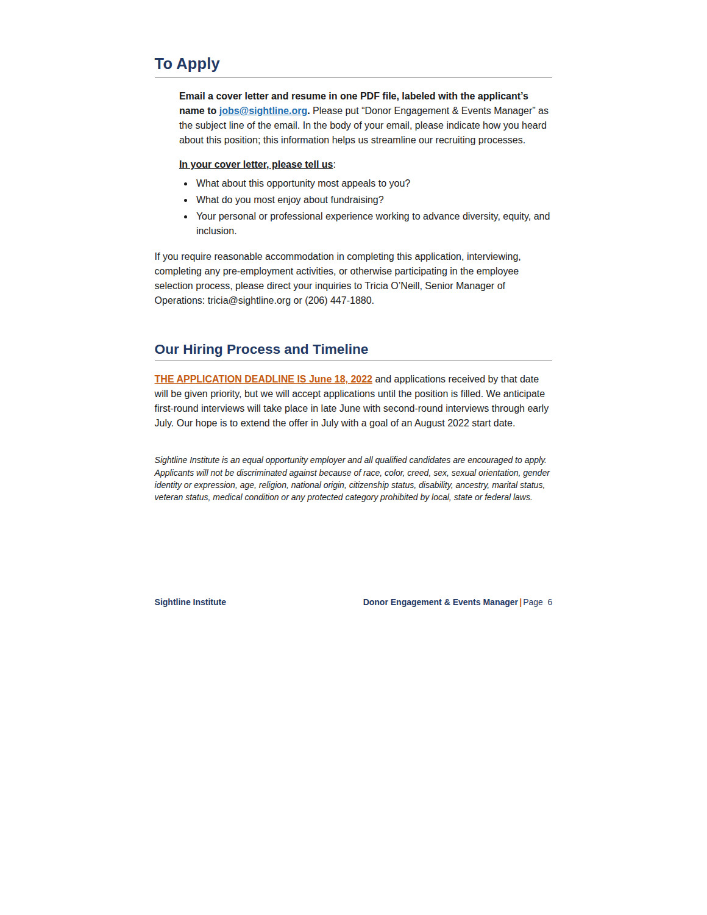To Apply
Email a cover letter and resume in one PDF file, labeled with the applicant’s name to jobs@sightline.org. Please put “Donor Engagement & Events Manager” as the subject line of the email. In the body of your email, please indicate how you heard about this position; this information helps us streamline our recruiting processes.
In your cover letter, please tell us:
What about this opportunity most appeals to you?
What do you most enjoy about fundraising?
Your personal or professional experience working to advance diversity, equity, and inclusion.
If you require reasonable accommodation in completing this application, interviewing, completing any pre-employment activities, or otherwise participating in the employee selection process, please direct your inquiries to Tricia O’Neill, Senior Manager of Operations: tricia@sightline.org or (206) 447-1880.
Our Hiring Process and Timeline
THE APPLICATION DEADLINE IS June 18, 2022 and applications received by that date will be given priority, but we will accept applications until the position is filled. We anticipate first-round interviews will take place in late June with second-round interviews through early July. Our hope is to extend the offer in July with a goal of an August 2022 start date.
Sightline Institute is an equal opportunity employer and all qualified candidates are encouraged to apply. Applicants will not be discriminated against because of race, color, creed, sex, sexual orientation, gender identity or expression, age, religion, national origin, citizenship status, disability, ancestry, marital status, veteran status, medical condition or any protected category prohibited by local, state or federal laws.
Sightline Institute
Donor Engagement & Events Manager|Page 6